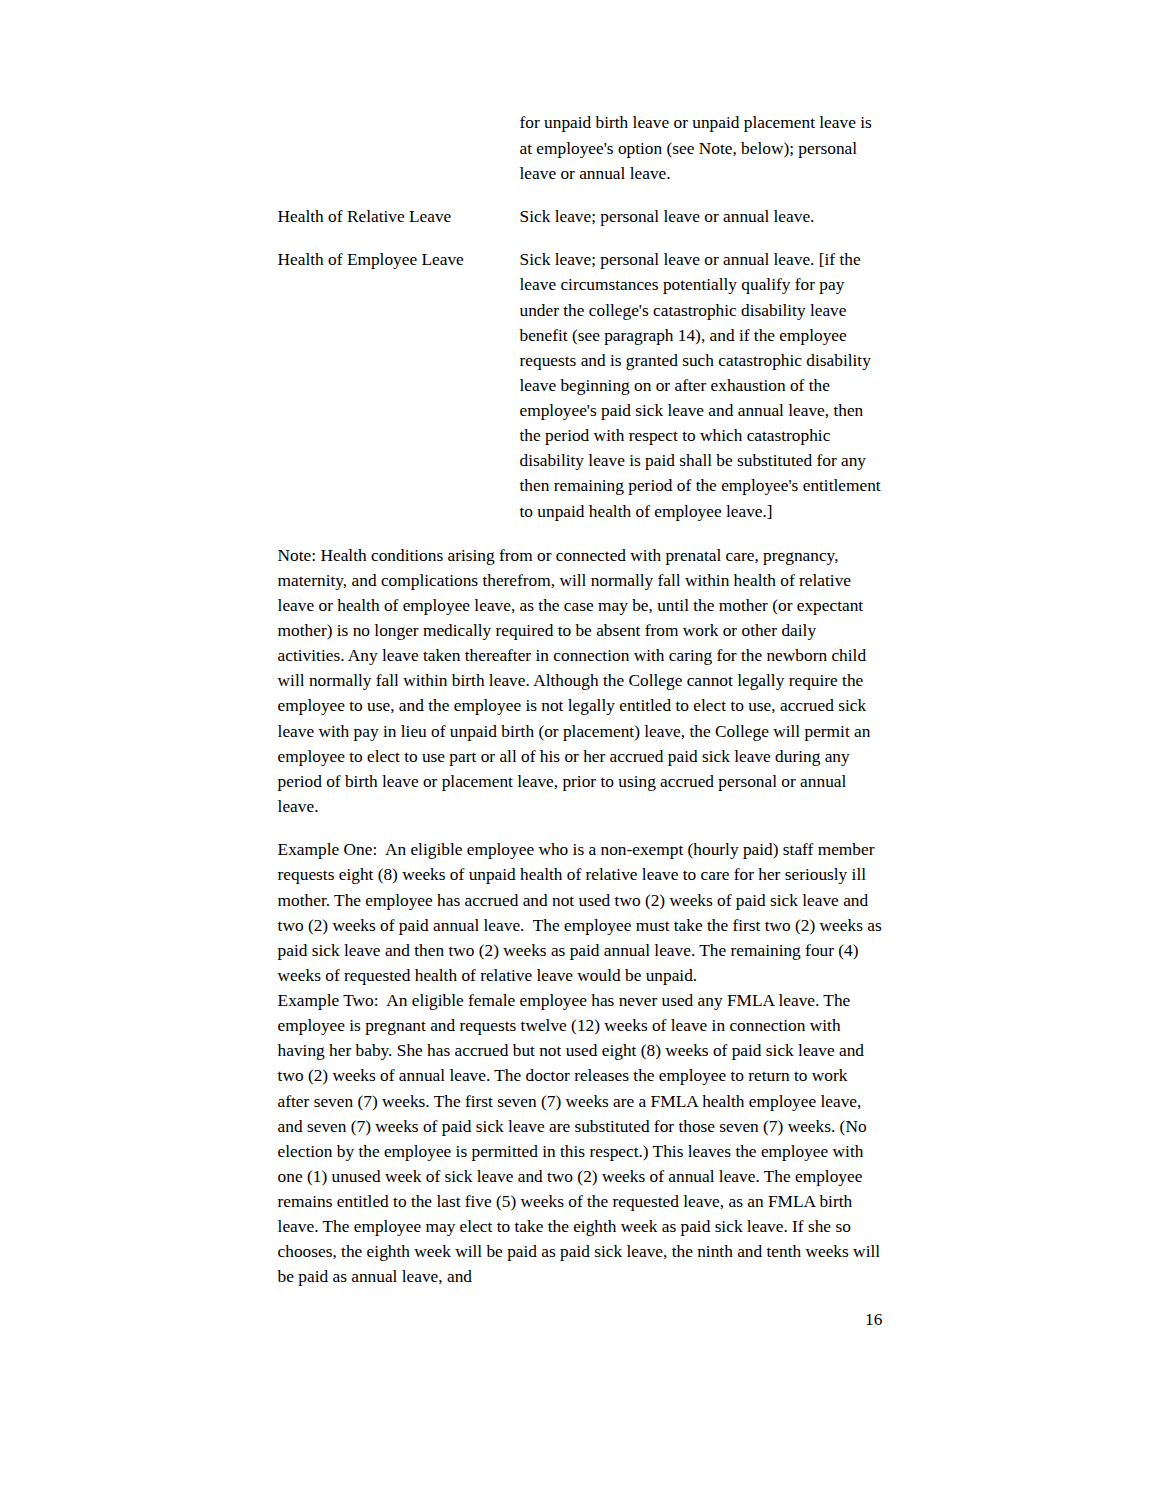| | for unpaid birth leave or unpaid placement leave is at employee's option (see Note, below); personal leave or annual leave. |
| Health of Relative Leave | Sick leave; personal leave or annual leave. |
| Health of Employee Leave | Sick leave; personal leave or annual leave. [if the leave circumstances potentially qualify for pay under the college's catastrophic disability leave benefit (see paragraph 14), and if the employee requests and is granted such catastrophic disability leave beginning on or after exhaustion of the employee's paid sick leave and annual leave, then the period with respect to which catastrophic disability leave is paid shall be substituted for any then remaining period of the employee's entitlement to unpaid health of employee leave.] |
Note: Health conditions arising from or connected with prenatal care, pregnancy, maternity, and complications therefrom, will normally fall within health of relative leave or health of employee leave, as the case may be, until the mother (or expectant mother) is no longer medically required to be absent from work or other daily activities. Any leave taken thereafter in connection with caring for the newborn child will normally fall within birth leave. Although the College cannot legally require the employee to use, and the employee is not legally entitled to elect to use, accrued sick leave with pay in lieu of unpaid birth (or placement) leave, the College will permit an employee to elect to use part or all of his or her accrued paid sick leave during any period of birth leave or placement leave, prior to using accrued personal or annual leave.
Example One: An eligible employee who is a non-exempt (hourly paid) staff member requests eight (8) weeks of unpaid health of relative leave to care for her seriously ill mother. The employee has accrued and not used two (2) weeks of paid sick leave and two (2) weeks of paid annual leave. The employee must take the first two (2) weeks as paid sick leave and then two (2) weeks as paid annual leave. The remaining four (4) weeks of requested health of relative leave would be unpaid.
Example Two: An eligible female employee has never used any FMLA leave. The employee is pregnant and requests twelve (12) weeks of leave in connection with having her baby. She has accrued but not used eight (8) weeks of paid sick leave and two (2) weeks of annual leave. The doctor releases the employee to return to work after seven (7) weeks. The first seven (7) weeks are a FMLA health employee leave, and seven (7) weeks of paid sick leave are substituted for those seven (7) weeks. (No election by the employee is permitted in this respect.) This leaves the employee with one (1) unused week of sick leave and two (2) weeks of annual leave. The employee remains entitled to the last five (5) weeks of the requested leave, as an FMLA birth leave. The employee may elect to take the eighth week as paid sick leave. If she so chooses, the eighth week will be paid as paid sick leave, the ninth and tenth weeks will be paid as annual leave, and
16